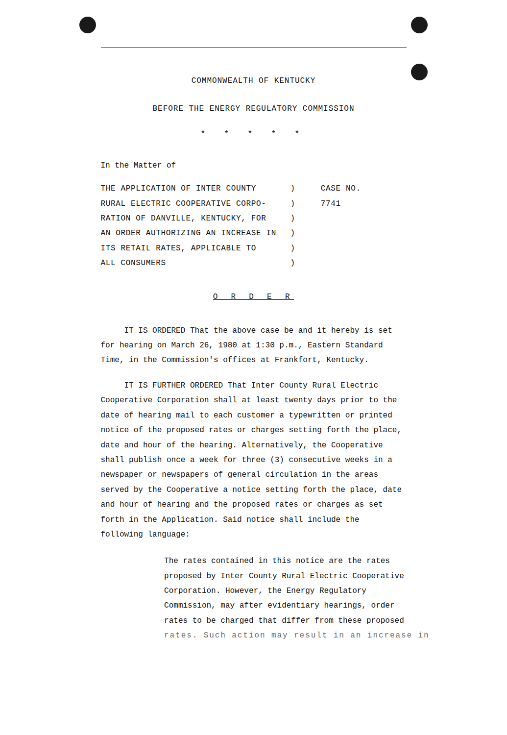COMMONWEALTH OF KENTUCKY
BEFORE THE ENERGY REGULATORY COMMISSION
* * * * *
In the Matter of
| THE APPLICATION OF INTER COUNTY RURAL ELECTRIC COOPERATIVE CORPO- RATION OF DANVILLE, KENTUCKY, FOR AN ORDER AUTHORIZING AN INCREASE IN ITS RETAIL RATES, APPLICABLE TO ALL CONSUMERS | ) ) ) ) ) ) | CASE NO. 7741 |
O R D E R
IT IS ORDERED That the above case be and it hereby is set for hearing on March 26, 1980 at 1:30 p.m., Eastern Standard Time, in the Commission's offices at Frankfort, Kentucky.
IT IS FURTHER ORDERED That Inter County Rural Electric Cooperative Corporation shall at least twenty days prior to the date of hearing mail to each customer a typewritten or printed notice of the proposed rates or charges setting forth the place, date and hour of the hearing. Alternatively, the Cooperative shall publish once a week for three (3) consecutive weeks in a newspaper or newspapers of general circulation in the areas served by the Cooperative a notice setting forth the place, date and hour of hearing and the proposed rates or charges as set forth in the Application. Said notice shall include the following language:
The rates contained in this notice are the rates proposed by Inter County Rural Electric Cooperative Corporation. However, the Energy Regulatory Commission, may after evidentiary hearings, order rates to be charged that differ from these proposed rates. Such action may result in an increase in